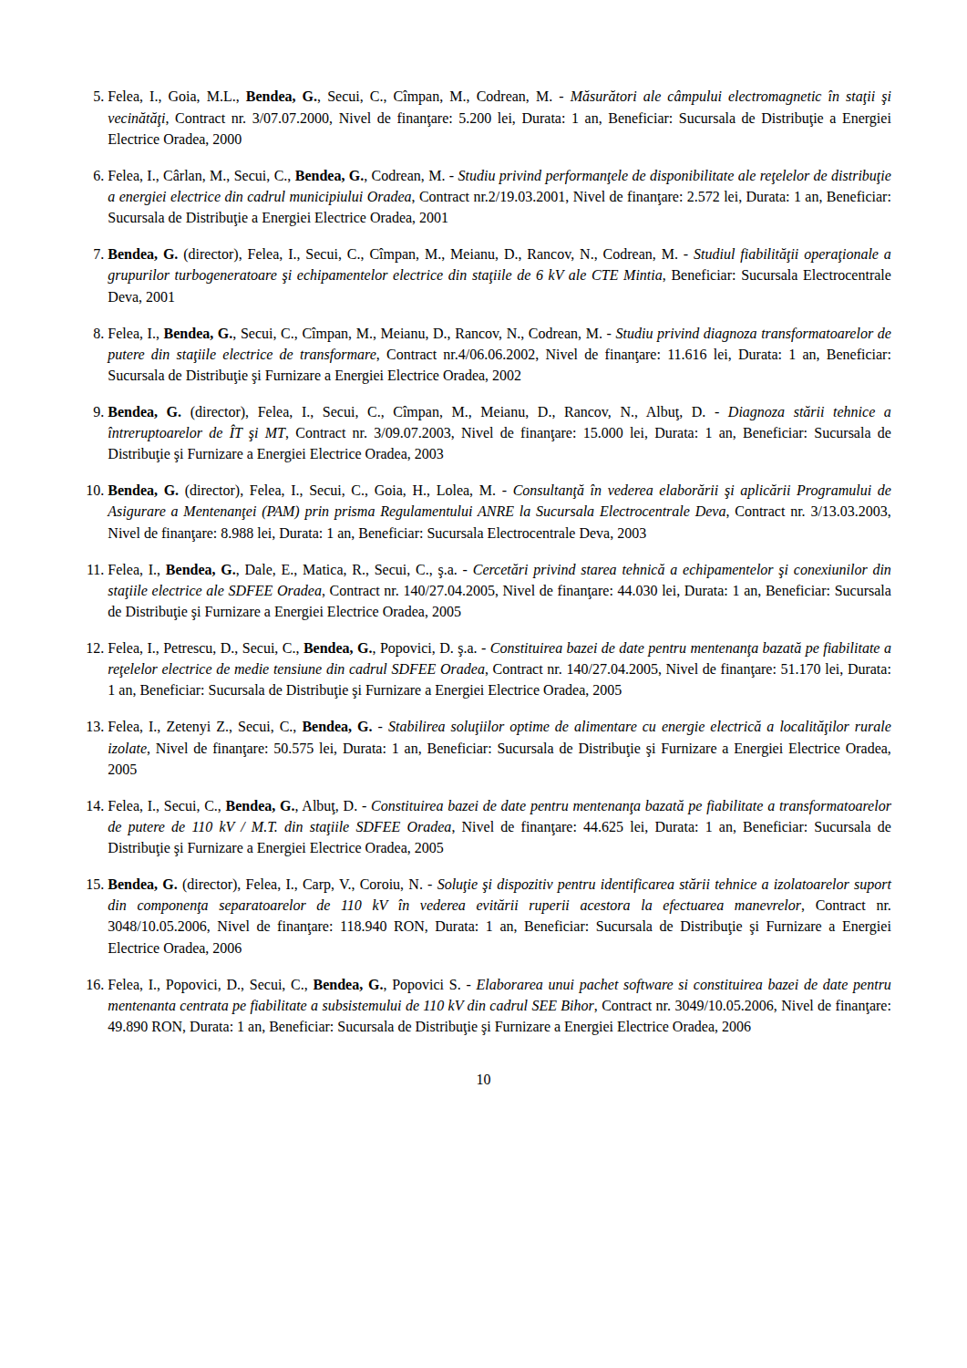Felea, I., Goia, M.L., Bendea, G., Secui, C., Cîmpan, M., Codrean, M. - Măsurători ale câmpului electromagnetic în staţii şi vecinătăţi, Contract nr. 3/07.07.2000, Nivel de finanţare: 5.200 lei, Durata: 1 an, Beneficiar: Sucursala de Distribuţie a Energiei Electrice Oradea, 2000
Felea, I., Cârlan, M., Secui, C., Bendea, G., Codrean, M. - Studiu privind performanţele de disponibilitate ale reţelelor de distribuţie a energiei electrice din cadrul municipiului Oradea, Contract nr.2/19.03.2001, Nivel de finanţare: 2.572 lei, Durata: 1 an, Beneficiar: Sucursala de Distribuţie a Energiei Electrice Oradea, 2001
Bendea, G. (director), Felea, I., Secui, C., Cîmpan, M., Meianu, D., Rancov, N., Codrean, M. - Studiul fiabilităţii operaţionale a grupurilor turbogeneratoare şi echipamentelor electrice din staţiile de 6 kV ale CTE Mintia, Beneficiar: Sucursala Electrocentrale Deva, 2001
Felea, I., Bendea, G., Secui, C., Cîmpan, M., Meianu, D., Rancov, N., Codrean, M. - Studiu privind diagnoza transformatoarelor de putere din staţiile electrice de transformare, Contract nr.4/06.06.2002, Nivel de finanţare: 11.616 lei, Durata: 1 an, Beneficiar: Sucursala de Distribuţie şi Furnizare a Energiei Electrice Oradea, 2002
Bendea, G. (director), Felea, I., Secui, C., Cîmpan, M., Meianu, D., Rancov, N., Albuţ, D. - Diagnoza stării tehnice a întreruptoarelor de ÎT şi MT, Contract nr. 3/09.07.2003, Nivel de finanţare: 15.000 lei, Durata: 1 an, Beneficiar: Sucursala de Distribuţie şi Furnizare a Energiei Electrice Oradea, 2003
Bendea, G. (director), Felea, I., Secui, C., Goia, H., Lolea, M. - Consultanţă în vederea elaborării şi aplicării Programului de Asigurare a Mentenanţei (PAM) prin prisma Regulamentului ANRE la Sucursala Electrocentrale Deva, Contract nr. 3/13.03.2003, Nivel de finanţare: 8.988 lei, Durata: 1 an, Beneficiar: Sucursala Electrocentrale Deva, 2003
Felea, I., Bendea, G., Dale, E., Matica, R., Secui, C., ş.a. - Cercetări privind starea tehnică a echipamentelor şi conexiunilor din staţiile electrice ale SDFEE Oradea, Contract nr. 140/27.04.2005, Nivel de finanţare: 44.030 lei, Durata: 1 an, Beneficiar: Sucursala de Distribuţie şi Furnizare a Energiei Electrice Oradea, 2005
Felea, I., Petrescu, D., Secui, C., Bendea, G., Popovici, D. ş.a. - Constituirea bazei de date pentru mentenanţa bazată pe fiabilitate a reţelelor electrice de medie tensiune din cadrul SDFEE Oradea, Contract nr. 140/27.04.2005, Nivel de finanţare: 51.170 lei, Durata: 1 an, Beneficiar: Sucursala de Distribuţie şi Furnizare a Energiei Electrice Oradea, 2005
Felea, I., Zetenyi Z., Secui, C., Bendea, G. - Stabilirea soluţiilor optime de alimentare cu energie electrică a localităţilor rurale izolate, Nivel de finanţare: 50.575 lei, Durata: 1 an, Beneficiar: Sucursala de Distribuţie şi Furnizare a Energiei Electrice Oradea, 2005
Felea, I., Secui, C., Bendea, G., Albuţ, D. - Constituirea bazei de date pentru mentenanţa bazată pe fiabilitate a transformatoarelor de putere de 110 kV / M.T. din staţiile SDFEE Oradea, Nivel de finanţare: 44.625 lei, Durata: 1 an, Beneficiar: Sucursala de Distribuţie şi Furnizare a Energiei Electrice Oradea, 2005
Bendea, G. (director), Felea, I., Carp, V., Coroiu, N. - Soluţie şi dispozitiv pentru identificarea stării tehnice a izolatoarelor suport din componenţa separatoarelor de 110 kV în vederea evitării ruperii acestora la efectuarea manevrelor, Contract nr. 3048/10.05.2006, Nivel de finanţare: 118.940 RON, Durata: 1 an, Beneficiar: Sucursala de Distribuţie şi Furnizare a Energiei Electrice Oradea, 2006
Felea, I., Popovici, D., Secui, C., Bendea, G., Popovici S. - Elaborarea unui pachet software si constituirea bazei de date pentru mentenanta centrata pe fiabilitate a subsistemului de 110 kV din cadrul SEE Bihor, Contract nr. 3049/10.05.2006, Nivel de finanţare: 49.890 RON, Durata: 1 an, Beneficiar: Sucursala de Distribuţie şi Furnizare a Energiei Electrice Oradea, 2006
10